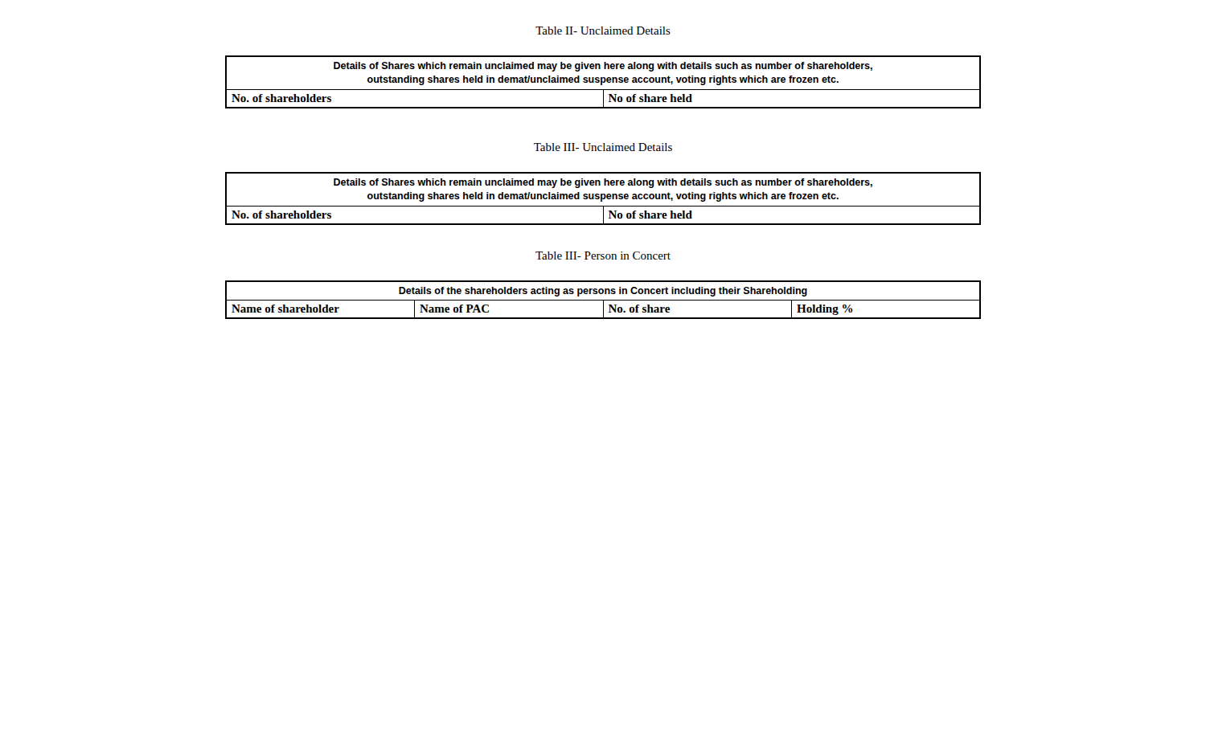Table II- Unclaimed Details
| Details of Shares which remain unclaimed may be given here along with details such as number of shareholders, outstanding shares held in demat/unclaimed suspense account, voting rights which are frozen etc. |
| No. of shareholders | No of share held |
Table III- Unclaimed Details
| Details of Shares which remain unclaimed may be given here along with details such as number of shareholders, outstanding shares held in demat/unclaimed suspense account, voting rights which are frozen etc. |
| No. of shareholders | No of share held |
Table III- Person in Concert
| Details of the shareholders acting as persons in Concert including their Shareholding |
| Name of shareholder | Name of PAC | No. of share | Holding % |